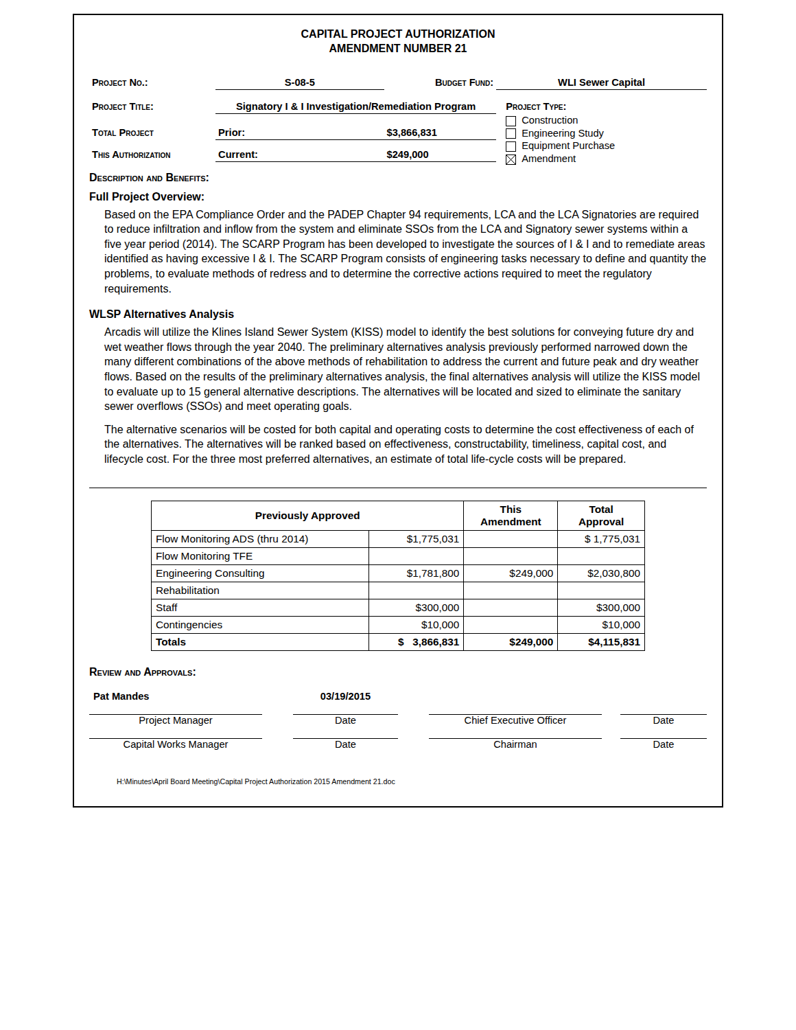CAPITAL PROJECT AUTHORIZATION
AMENDMENT NUMBER 21
| Project No.: | S-08-5 | Budget Fund: | WLI Sewer Capital |
| Project Title: | Signatory I & I Investigation/Remediation Program | Project Type: |
| | Construction Engineering Study Equipment Purchase Amendment |
| Total Project | Prior: | $3,866,831 |
| This Authorization | Current: | $249,000 |
Description and Benefits:
Full Project Overview:
Based on the EPA Compliance Order and the PADEP Chapter 94 requirements, LCA and the LCA Signatories are required to reduce infiltration and inflow from the system and eliminate SSOs from the LCA and Signatory sewer systems within a five year period (2014). The SCARP Program has been developed to investigate the sources of I & I and to remediate areas identified as having excessive I & I. The SCARP Program consists of engineering tasks necessary to define and quantity the problems, to evaluate methods of redress and to determine the corrective actions required to meet the regulatory requirements.
WLSP Alternatives Analysis
Arcadis will utilize the Klines Island Sewer System (KISS) model to identify the best solutions for conveying future dry and wet weather flows through the year 2040. The preliminary alternatives analysis previously performed narrowed down the many different combinations of the above methods of rehabilitation to address the current and future peak and dry weather flows. Based on the results of the preliminary alternatives analysis, the final alternatives analysis will utilize the KISS model to evaluate up to 15 general alternative descriptions. The alternatives will be located and sized to eliminate the sanitary sewer overflows (SSOs) and meet operating goals.
The alternative scenarios will be costed for both capital and operating costs to determine the cost effectiveness of each of the alternatives. The alternatives will be ranked based on effectiveness, constructability, timeliness, capital cost, and lifecycle cost. For the three most preferred alternatives, an estimate of total life-cycle costs will be prepared.
| Previously Approved | This Amendment | Total Approval |
| --- | --- | --- |
| Flow Monitoring ADS (thru 2014) | $1,775,031 | | $ 1,775,031 |
| Flow Monitoring TFE | | | |
| Engineering Consulting | $1,781,800 | $249,000 | $2,030,800 |
| Rehabilitation | | | |
| Staff | $300,000 | | $300,000 |
| Contingencies | $10,000 | | $10,000 |
| Totals | $ 3,866,831 | $249,000 | $4,115,831 |
Review and Approvals:
| Pat Mandes | | 03/19/2015 | | | | |
| Project Manager | | Date | | Chief Executive Officer | | Date |
| Capital Works Manager | | Date | | Chairman | | Date |
H:\Minutes\April Board Meeting\Capital Project Authorization 2015 Amendment 21.doc